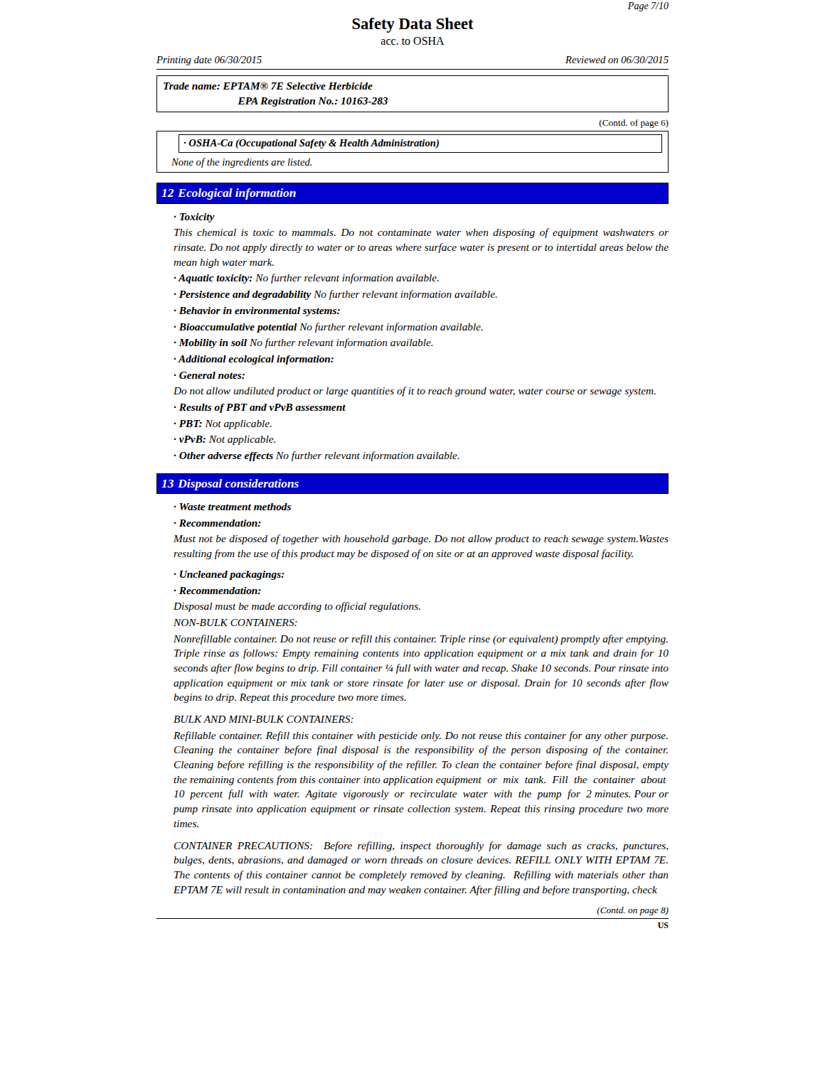Page 7/10
Safety Data Sheet
acc. to OSHA
Printing date 06/30/2015 Reviewed on 06/30/2015
Trade name: EPTAM® 7E Selective Herbicide EPA Registration No.: 10163-283
(Contd. of page 6)
· OSHA-Ca (Occupational Safety & Health Administration)
None of the ingredients are listed.
12 Ecological information
· Toxicity
This chemical is toxic to mammals. Do not contaminate water when disposing of equipment washwaters or rinsate. Do not apply directly to water or to areas where surface water is present or to intertidal areas below the mean high water mark.
· Aquatic toxicity: No further relevant information available.
· Persistence and degradability No further relevant information available.
· Behavior in environmental systems:
· Bioaccumulative potential No further relevant information available.
· Mobility in soil No further relevant information available.
· Additional ecological information:
· General notes:
Do not allow undiluted product or large quantities of it to reach ground water, water course or sewage system.
· Results of PBT and vPvB assessment
· PBT: Not applicable.
· vPvB: Not applicable.
· Other adverse effects No further relevant information available.
13 Disposal considerations
· Waste treatment methods
· Recommendation:
Must not be disposed of together with household garbage. Do not allow product to reach sewage system.Wastes resulting from the use of this product may be disposed of on site or at an approved waste disposal facility.
· Uncleaned packagings:
· Recommendation:
Disposal must be made according to official regulations.
NON-BULK CONTAINERS:
Nonrefillable container. Do not reuse or refill this container. Triple rinse (or equivalent) promptly after emptying. Triple rinse as follows: Empty remaining contents into application equipment or a mix tank and drain for 10 seconds after flow begins to drip. Fill container ¼ full with water and recap. Shake 10 seconds. Pour rinsate into application equipment or mix tank or store rinsate for later use or disposal. Drain for 10 seconds after flow begins to drip. Repeat this procedure two more times.
BULK AND MINI-BULK CONTAINERS:
Refillable container. Refill this container with pesticide only. Do not reuse this container for any other purpose. Cleaning the container before final disposal is the responsibility of the person disposing of the container. Cleaning before refilling is the responsibility of the refiller. To clean the container before final disposal, empty the remaining contents from this container into application equipment or mix tank. Fill the container about 10 percent full with water. Agitate vigorously or recirculate water with the pump for 2 minutes. Pour or pump rinsate into application equipment or rinsate collection system. Repeat this rinsing procedure two more times.
CONTAINER PRECAUTIONS: Before refilling, inspect thoroughly for damage such as cracks, punctures, bulges, dents, abrasions, and damaged or worn threads on closure devices. REFILL ONLY WITH EPTAM 7E. The contents of this container cannot be completely removed by cleaning. Refilling with materials other than EPTAM 7E will result in contamination and may weaken container. After filling and before transporting, check
(Contd. on page 8)
US